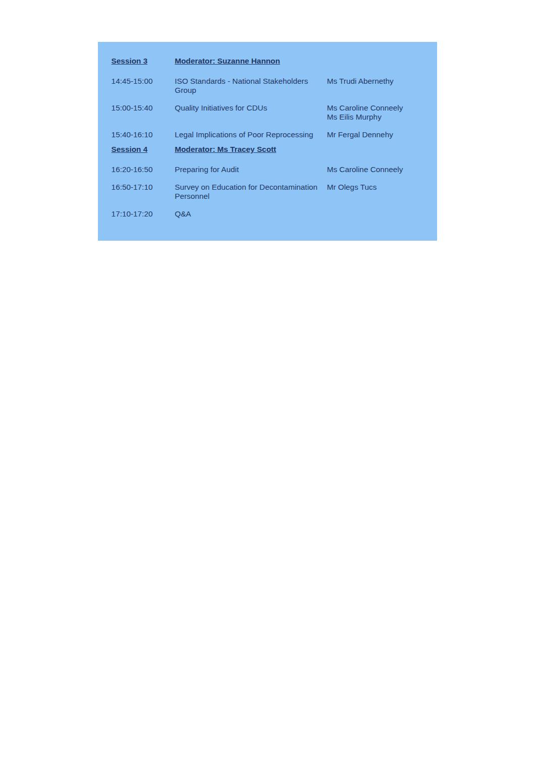| Session 3 | Moderator: Suzanne Hannon | |
| 14:45-15:00 | ISO Standards - National Stakeholders Group | Ms Trudi Abernethy |
| 15:00-15:40 | Quality Initiatives for CDUs | Ms Caroline Conneely Ms Eilis Murphy |
| 15:40-16:10 | Legal Implications of Poor Reprocessing | Mr Fergal Dennehy |
| Session 4 | Moderator: Ms Tracey Scott | |
| 16:20-16:50 | Preparing for Audit | Ms Caroline Conneely |
| 16:50-17:10 | Survey on Education for Decontamination Personnel | Mr Olegs Tucs |
| 17:10-17:20 | Q&A | |